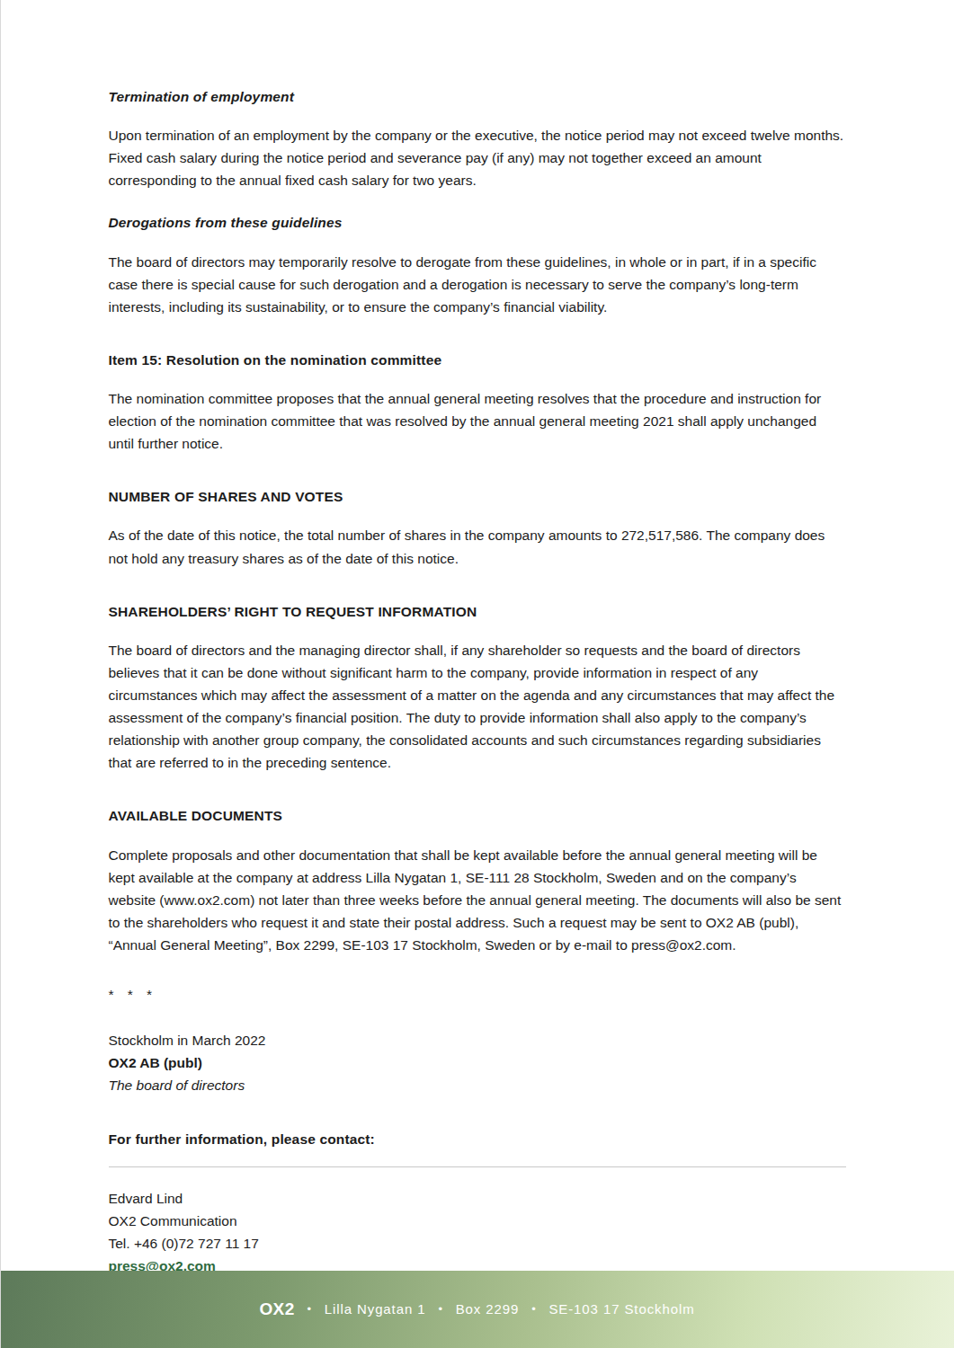Termination of employment
Upon termination of an employment by the company or the executive, the notice period may not exceed twelve months. Fixed cash salary during the notice period and severance pay (if any) may not together exceed an amount corresponding to the annual fixed cash salary for two years.
Derogations from these guidelines
The board of directors may temporarily resolve to derogate from these guidelines, in whole or in part, if in a specific case there is special cause for such derogation and a derogation is necessary to serve the company’s long-term interests, including its sustainability, or to ensure the company’s financial viability.
Item 15: Resolution on the nomination committee
The nomination committee proposes that the annual general meeting resolves that the procedure and instruction for election of the nomination committee that was resolved by the annual general meeting 2021 shall apply unchanged until further notice.
Number of shares and votes
As of the date of this notice, the total number of shares in the company amounts to 272,517,586. The company does not hold any treasury shares as of the date of this notice.
Shareholders’ right to request information
The board of directors and the managing director shall, if any shareholder so requests and the board of directors believes that it can be done without significant harm to the company, provide information in respect of any circumstances which may affect the assessment of a matter on the agenda and any circumstances that may affect the assessment of the company’s financial position. The duty to provide information shall also apply to the company’s relationship with another group company, the consolidated accounts and such circumstances regarding subsidiaries that are referred to in the preceding sentence.
Available documents
Complete proposals and other documentation that shall be kept available before the annual general meeting will be kept available at the company at address Lilla Nygatan 1, SE-111 28 Stockholm, Sweden and on the company’s website (www.ox2.com) not later than three weeks before the annual general meeting. The documents will also be sent to the shareholders who request it and state their postal address. Such a request may be sent to OX2 AB (publ), “Annual General Meeting”, Box 2299, SE-103 17 Stockholm, Sweden or by e-mail to press@ox2.com.
* * *
Stockholm in March 2022
OX2 AB (publ)
The board of directors
For further information, please contact:
Edvard Lind
OX2 Communication
Tel. +46 (0)72 727 11 17
press@ox2.com
OX2 • Lilla Nygatan 1 • Box 2299 • SE-103 17 Stockholm